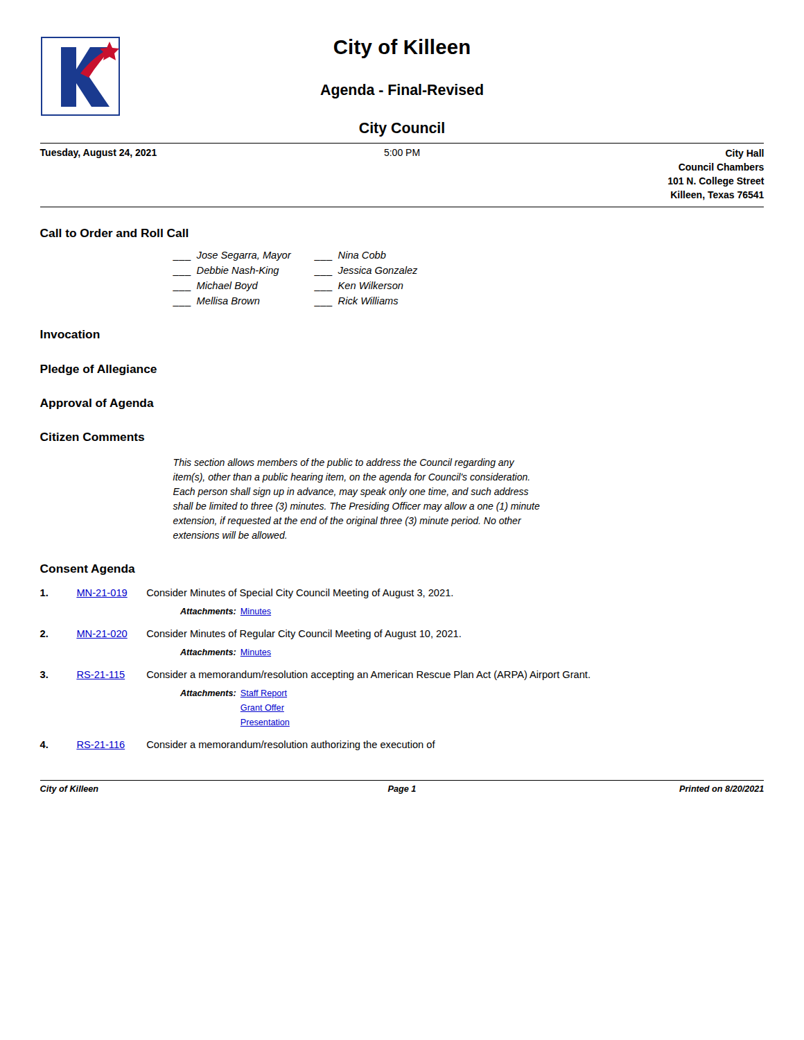City of Killeen
Agenda - Final-Revised
City Council
| Tuesday, August 24, 2021 | 5:00 PM | City Hall Council Chambers 101 N. College Street Killeen, Texas 76541 |
Call to Order and Roll Call
| ___ | Jose Segarra, Mayor | ___ | Nina Cobb |
| ___ | Debbie Nash-King | ___ | Jessica Gonzalez |
| ___ | Michael Boyd | ___ | Ken Wilkerson |
| ___ | Mellisa Brown | ___ | Rick Williams |
Invocation
Pledge of Allegiance
Approval of Agenda
Citizen Comments
This section allows members of the public to address the Council regarding any item(s), other than a public hearing item, on the agenda for Council's consideration. Each person shall sign up in advance, may speak only one time, and such address shall be limited to three (3) minutes. The Presiding Officer may allow a one (1) minute extension, if requested at the end of the original three (3) minute period. No other extensions will be allowed.
Consent Agenda
1.
MN-21-019
Consider Minutes of Special City Council Meeting of August 3, 2021.
Attachments:
Minutes
2.
MN-21-020
Consider Minutes of Regular City Council Meeting of August 10, 2021.
Attachments:
Minutes
3.
RS-21-115
Consider a memorandum/resolution accepting an American Rescue Plan Act (ARPA) Airport Grant.
Attachments:
Staff Report
Grant Offer
Presentation
4.
RS-21-116
Consider a memorandum/resolution authorizing the execution of
| City of Killeen | Page 1 | Printed on 8/20/2021 |